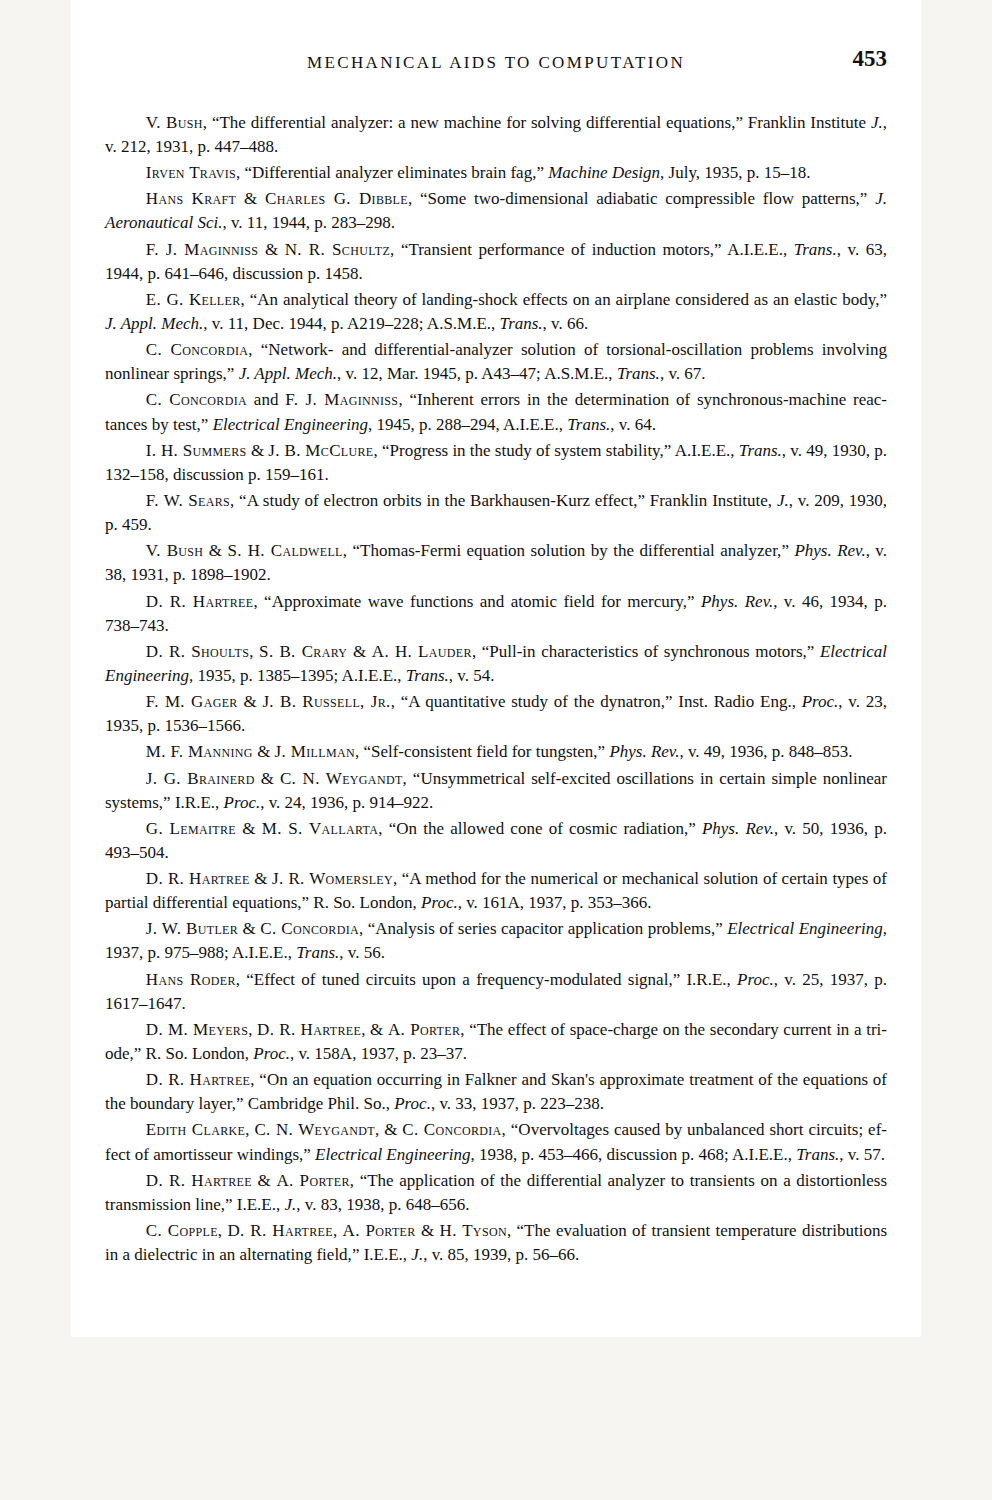Mechanical Aids to Computation
453
V. Bush, The differential analyzer: a new machine for solving differential equations, Franklin Institute J., v. 212, 1931, p. 447–488.
Irven Travis, Differential analyzer eliminates brain fag, Machine Design, July, 1935, p. 15–18.
Hans Kraft & Charles G. Dibble, Some two-dimensional adiabatic compressible flow patterns, J. Aeronautical Sci., v. 11, 1944, p. 283–298.
F. J. Maginniss & N. R. Schultz, Transient performance of induction motors, A.I.E.E., Trans., v. 63, 1944, p. 641–646, discussion p. 1458.
E. G. Keller, An analytical theory of landing-shock effects on an airplane considered as an elastic body, J. Appl. Mech., v. 11, Dec. 1944, p. A219–228; A.S.M.E., Trans., v. 66.
C. Concordia, Network- and differential-analyzer solution of torsional-oscillation problems involving nonlinear springs, J. Appl. Mech., v. 12, Mar. 1945, p. A43–47; A.S.M.E., Trans., v. 67.
C. Concordia and F. J. Maginniss, Inherent errors in the determination of synchronous-machine reactances by test, Electrical Engineering, 1945, p. 288–294, A.I.E.E., Trans., v. 64.
I. H. Summers & J. B. McClure, Progress in the study of system stability, A.I.E.E., Trans., v. 49, 1930, p. 132–158, discussion p. 159–161.
F. W. Sears, A study of electron orbits in the Barkhausen-Kurz effect, Franklin Institute, J., v. 209, 1930, p. 459.
V. Bush & S. H. Caldwell, Thomas-Fermi equation solution by the differential analyzer, Phys. Rev., v. 38, 1931, p. 1898–1902.
D. R. Hartree, Approximate wave functions and atomic field for mercury, Phys. Rev., v. 46, 1934, p. 738–743.
D. R. Shoults, S. B. Crary & A. H. Lauder, Pull-in characteristics of synchronous motors, Electrical Engineering, 1935, p. 1385–1395; A.I.E.E., Trans., v. 54.
F. M. Gager & J. B. Russell, Jr., A quantitative study of the dynatron, Inst. Radio Eng., Proc., v. 23, 1935, p. 1536–1566.
M. F. Manning & J. Millman, Self-consistent field for tungsten, Phys. Rev., v. 49, 1936, p. 848–853.
J. G. Brainerd & C. N. Weygandt, Unsymmetrical self-excited oscillations in certain simple nonlinear systems, I.R.E., Proc., v. 24, 1936, p. 914–922.
G. Lemaitre & M. S. Vallarta, On the allowed cone of cosmic radiation, Phys. Rev., v. 50, 1936, p. 493–504.
D. R. Hartree & J. R. Womersley, A method for the numerical or mechanical solution of certain types of partial differential equations, R. So. London, Proc., v. 161A, 1937, p. 353–366.
J. W. Butler & C. Concordia, Analysis of series capacitor application problems, Electrical Engineering, 1937, p. 975–988; A.I.E.E., Trans., v. 56.
Hans Roder, Effect of tuned circuits upon a frequency-modulated signal, I.R.E., Proc., v. 25, 1937, p. 1617–1647.
D. M. Meyers, D. R. Hartree, & A. Porter, The effect of space-charge on the secondary current in a triode, R. So. London, Proc., v. 158A, 1937, p. 23–37.
D. R. Hartree, On an equation occurring in Falkner and Skan's approximate treatment of the equations of the boundary layer, Cambridge Phil. So., Proc., v. 33, 1937, p. 223–238.
Edith Clarke, C. N. Weygandt, & C. Concordia, Overvoltages caused by unbalanced short circuits; effect of amortisseur windings, Electrical Engineering, 1938, p. 453–466, discussion p. 468; A.I.E.E., Trans., v. 57.
D. R. Hartree & A. Porter, The application of the differential analyzer to transients on a distortionless transmission line, I.E.E., J., v. 83, 1938, p. 648–656.
C. Copple, D. R. Hartree, A. Porter & H. Tyson, The evaluation of transient temperature distributions in a dielectric in an alternating field, I.E.E., J., v. 85, 1939, p. 56–66.